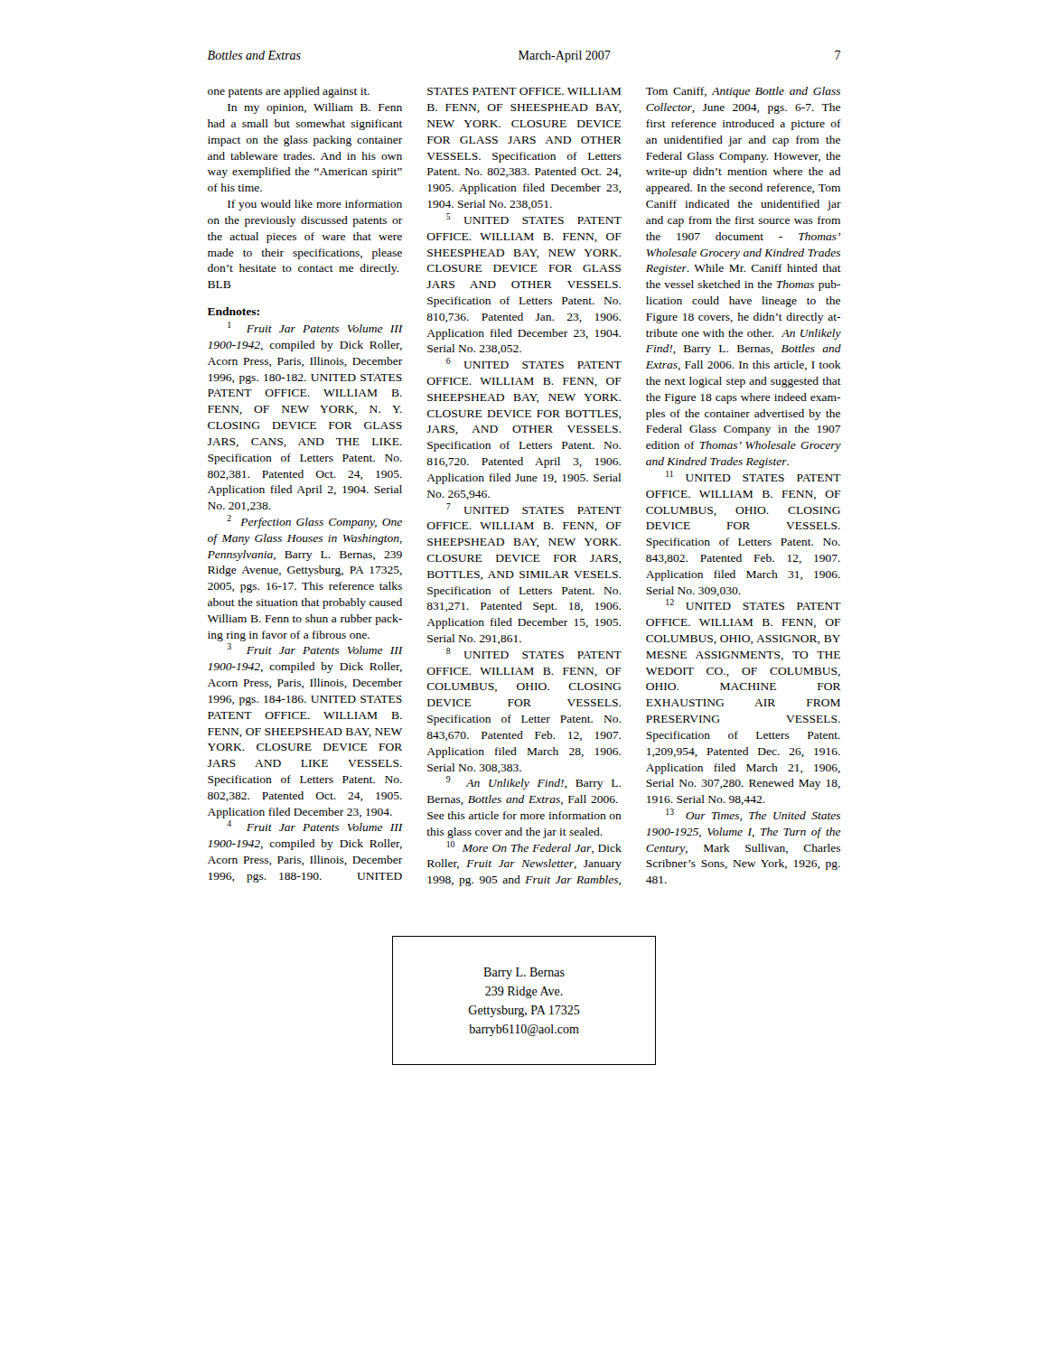Bottles and Extras
March-April 2007
7
one patents are applied against it.
In my opinion, William B. Fenn had a small but somewhat significant impact on the glass packing container and tableware trades. And in his own way exemplified the “American spirit” of his time.
If you would like more information on the previously discussed patents or the actual pieces of ware that were made to their specifications, please don’t hesitate to contact me directly. BLB
Endnotes:
1 Fruit Jar Patents Volume III 1900-1942, compiled by Dick Roller, Acorn Press, Paris, Illinois, December 1996, pgs. 180-182. UNITED STATES PATENT OFFICE. WILLIAM B. FENN, OF NEW YORK, N. Y. CLOSING DEVICE FOR GLASS JARS, CANS, AND THE LIKE. Specification of Letters Patent. No. 802,381. Patented Oct. 24, 1905. Application filed April 2, 1904. Serial No. 201,238.
2 Perfection Glass Company, One of Many Glass Houses in Washington, Pennsylvania, Barry L. Bernas, 239 Ridge Avenue, Gettysburg, PA 17325, 2005, pgs. 16-17. This reference talks about the situation that probably caused William B. Fenn to shun a rubber packing ring in favor of a fibrous one.
3 Fruit Jar Patents Volume III 1900-1942, compiled by Dick Roller, Acorn Press, Paris, Illinois, December 1996, pgs. 184-186. UNITED STATES PATENT OFFICE. WILLIAM B. FENN, OF SHEEPSHEAD BAY, NEW YORK. CLOSURE DEVICE FOR JARS AND LIKE VESSELS. Specification of Letters Patent. No. 802,382. Patented Oct. 24, 1905. Application filed December 23, 1904.
4 Fruit Jar Patents Volume III 1900-1942, compiled by Dick Roller, Acorn Press, Paris, Illinois, December 1996, pgs. 188-190. UNITED STATES PATENT OFFICE. WILLIAM B. FENN, OF SHEESPHEAD BAY, NEW YORK. CLOSURE DEVICE FOR GLASS JARS AND OTHER VESSELS. Specification of Letters Patent. No. 802,383. Patented Oct. 24, 1905. Application filed December 23, 1904. Serial No. 238,051.
5 UNITED STATES PATENT OFFICE. WILLIAM B. FENN, OF SHEESPHEAD BAY, NEW YORK. CLOSURE DEVICE FOR GLASS JARS AND OTHER VESSELS. Specification of Letters Patent. No. 810,736. Patented Jan. 23, 1906. Application filed December 23, 1904. Serial No. 238,052.
6 UNITED STATES PATENT OFFICE. WILLIAM B. FENN, OF SHEEPSHEAD BAY, NEW YORK. CLOSURE DEVICE FOR BOTTLES, JARS, AND OTHER VESSELS. Specification of Letters Patent. No. 816,720. Patented April 3, 1906. Application filed June 19, 1905. Serial No. 265,946.
7 UNITED STATES PATENT OFFICE. WILLIAM B. FENN, OF SHEEPSHEAD BAY, NEW YORK. CLOSURE DEVICE FOR JARS, BOTTLES, AND SIMILAR VESELS. Specification of Letters Patent. No. 831,271. Patented Sept. 18, 1906. Application filed December 15, 1905. Serial No. 291,861.
8 UNITED STATES PATENT OFFICE. WILLIAM B. FENN, OF COLUMBUS, OHIO. CLOSING DEVICE FOR VESSELS. Specification of Letter Patent. No. 843,670. Patented Feb. 12, 1907. Application filed March 28, 1906. Serial No. 308,383.
9 An Unlikely Find!, Barry L. Bernas, Bottles and Extras, Fall 2006. See this article for more information on this glass cover and the jar it sealed.
10 More On The Federal Jar, Dick Roller, Fruit Jar Newsletter, January 1998, pg. 905 and Fruit Jar Rambles, Tom Caniff, Antique Bottle and Glass Collector, June 2004, pgs. 6-7. The first reference introduced a picture of an unidentified jar and cap from the Federal Glass Company. However, the write-up didn’t mention where the ad appeared. In the second reference, Tom Caniff indicated the unidentified jar and cap from the first source was from the 1907 document - Thomas’ Wholesale Grocery and Kindred Trades Register. While Mr. Caniff hinted that the vessel sketched in the Thomas publication could have lineage to the Figure 18 covers, he didn’t directly attribute one with the other. An Unlikely Find!, Barry L. Bernas, Bottles and Extras, Fall 2006. In this article, I took the next logical step and suggested that the Figure 18 caps where indeed examples of the container advertised by the Federal Glass Company in the 1907 edition of Thomas’ Wholesale Grocery and Kindred Trades Register.
11 UNITED STATES PATENT OFFICE. WILLIAM B. FENN, OF COLUMBUS, OHIO. CLOSING DEVICE FOR VESSELS. Specification of Letters Patent. No. 843,802. Patented Feb. 12, 1907. Application filed March 31, 1906. Serial No. 309,030.
12 UNITED STATES PATENT OFFICE. WILLIAM B. FENN, OF COLUMBUS, OHIO, ASSIGNOR, BY MESNE ASSIGNMENTS, TO THE WEDOIT CO., OF COLUMBUS, OHIO. MACHINE FOR EXHAUSTING AIR FROM PRESERVING VESSELS. Specification of Letters Patent. 1,209,954, Patented Dec. 26, 1916. Application filed March 21, 1906, Serial No. 307,280. Renewed May 18, 1916. Serial No. 98,442.
13 Our Times, The United States 1900-1925, Volume I, The Turn of the Century, Mark Sullivan, Charles Scribner’s Sons, New York, 1926, pg. 481.
Barry L. Bernas
239 Ridge Ave.
Gettysburg, PA 17325
barryb6110@aol.com